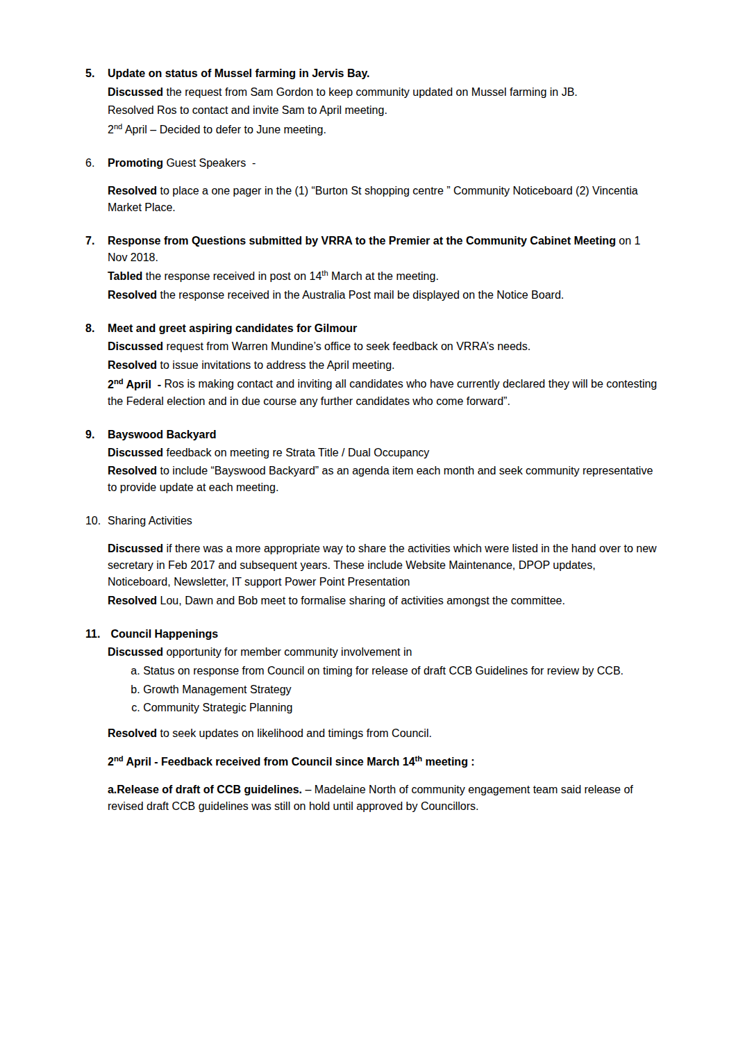Update on status of Mussel farming in Jervis Bay.
Discussed the request from Sam Gordon to keep community updated on Mussel farming in JB.
Resolved Ros to contact and invite Sam to April meeting.
2nd April – Decided to defer to June meeting.
Promoting Guest Speakers -
Resolved to place a one pager in the (1) “Burton St shopping centre ” Community Noticeboard (2) Vincentia Market Place.
Response from Questions submitted by VRRA to the Premier at the Community Cabinet Meeting on 1 Nov 2018.
Tabled the response received in post on 14th March at the meeting.
Resolved the response received in the Australia Post mail be displayed on the Notice Board.
Meet and greet aspiring candidates for Gilmour
Discussed request from Warren Mundine’s office to seek feedback on VRRA’s needs.
Resolved to issue invitations to address the April meeting.
2nd April - Ros is making contact and inviting all candidates who have currently declared they will be contesting the Federal election and in due course any further candidates who come forward”.
Bayswood Backyard
Discussed feedback on meeting re Strata Title / Dual Occupancy
Resolved to include “Bayswood Backyard” as an agenda item each month and seek community representative to provide update at each meeting.
Sharing Activities
Discussed if there was a more appropriate way to share the activities which were listed in the hand over to new secretary in Feb 2017 and subsequent years. These include Website Maintenance, DPOP updates, Noticeboard, Newsletter, IT support Power Point Presentation
Resolved Lou, Dawn and Bob meet to formalise sharing of activities amongst the committee.
Council Happenings
Discussed opportunity for member community involvement in
Status on response from Council on timing for release of draft CCB Guidelines for review by CCB.
Growth Management Strategy
Community Strategic Planning
Resolved to seek updates on likelihood and timings from Council.
2nd April - Feedback received from Council since March 14th meeting :
a.Release of draft of CCB guidelines. – Madelaine North of community engagement team said release of revised draft CCB guidelines was still on hold until approved by Councillors.